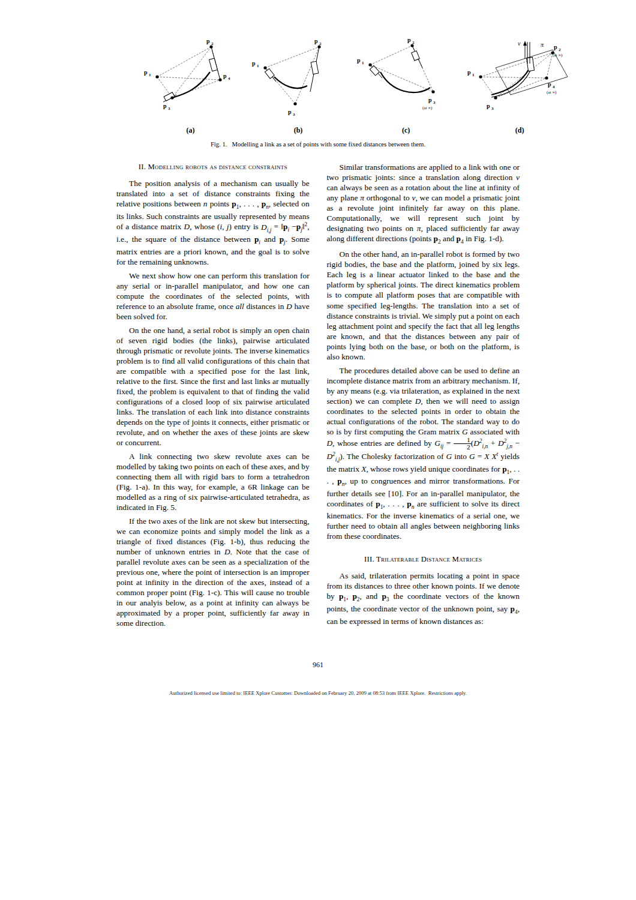p 1 p 2 p 3 p 4
(a)
p 1 p 2 p 3
(b)
p 1 p 2 p 3 (at ∞)
(c)
p 1 p 2 (at ∞) p 3 p 4 (at ∞) v π
(d)
Fig. 1. Modelling a link as a set of points with some fixed distances between them.
II. Modelling robots as distance constraints
The position analysis of a mechanism can usually be translated into a set of distance constraints fixing the relative positions between n points p1, . . . , pn, selected on its links. Such constraints are usually represented by means of a distance matrix D, whose (i, j) entry is Di,j = ‖pi −pj‖2, i.e., the square of the distance between pi and pj. Some matrix entries are a priori known, and the goal is to solve for the remaining unknowns.
We next show how one can perform this translation for any serial or in-parallel manipulator, and how one can compute the coordinates of the selected points, with reference to an absolute frame, once all distances in D have been solved for.
On the one hand, a serial robot is simply an open chain of seven rigid bodies (the links), pairwise articulated through prismatic or revolute joints. The inverse kinematics problem is to find all valid configurations of this chain that are compatible with a specified pose for the last link, relative to the first. Since the first and last links ar mutually fixed, the problem is equivalent to that of finding the valid configurations of a closed loop of six pairwise articulated links. The translation of each link into distance constraints depends on the type of joints it connects, either prismatic or revolute, and on whether the axes of these joints are skew or concurrent.
A link connecting two skew revolute axes can be modelled by taking two points on each of these axes, and by connecting them all with rigid bars to form a tetrahedron (Fig. 1-a). In this way, for example, a 6R linkage can be modelled as a ring of six pairwise-articulated tetrahedra, as indicated in Fig. 5.
If the two axes of the link are not skew but intersecting, we can economize points and simply model the link as a triangle of fixed distances (Fig. 1-b), thus reducing the number of unknown entries in D. Note that the case of parallel revolute axes can be seen as a specialization of the previous one, where the point of intersection is an improper point at infinity in the direction of the axes, instead of a common proper point (Fig. 1-c). This will cause no trouble in our analyis below, as a point at infinity can always be approximated by a proper point, sufficiently far away in some direction.
Similar transformations are applied to a link with one or two prismatic joints: since a translation along direction v can always be seen as a rotation about the line at infinity of any plane π orthogonal to v, we can model a prismatic joint as a revolute joint infinitely far away on this plane. Computationally, we will represent such joint by designating two points on π, placed sufficiently far away along different directions (points p2 and p4 in Fig. 1-d).
On the other hand, an in-parallel robot is formed by two rigid bodies, the base and the platform, joined by six legs. Each leg is a linear actuator linked to the base and the platform by spherical joints. The direct kinematics problem is to compute all platform poses that are compatible with some specified leg-lengths. The translation into a set of distance constraints is trivial. We simply put a point on each leg attachment point and specify the fact that all leg lengths are known, and that the distances between any pair of points lying both on the base, or both on the platform, is also known.
The procedures detailed above can be used to define an incomplete distance matrix from an arbitrary mechanism. If, by any means (e.g. via trilateration, as explained in the next section) we can complete D, then we will need to assign coordinates to the selected points in order to obtain the actual configurations of the robot. The standard way to do so is by first computing the Gram matrix G associated with D, whose entries are defined by Gij = 12(D2i,n + D2j,n − D2i,j). The Cholesky factorization of G into G = X Xt yields the matrix X, whose rows yield unique coordinates for p1, . . . , pn, up to congruences and mirror transformations. For further details see [10]. For an in-parallel manipulator, the coordinates of p1, . . . , pn are sufficient to solve its direct kinematics. For the inverse kinematics of a serial one, we further need to obtain all angles between neighboring links from these coordinates.
III. Trilaterable Distance Matrices
As said, trilateration permits locating a point in space from its distances to three other known points. If we denote by p1, p2, and p3 the coordinate vectors of the known points, the coordinate vector of the unknown point, say p4, can be expressed in terms of known distances as:
961
Authorized licensed use limited to: IEEE Xplore Customer. Downloaded on February 20, 2009 at 08:53 from IEEE Xplore. Restrictions apply.